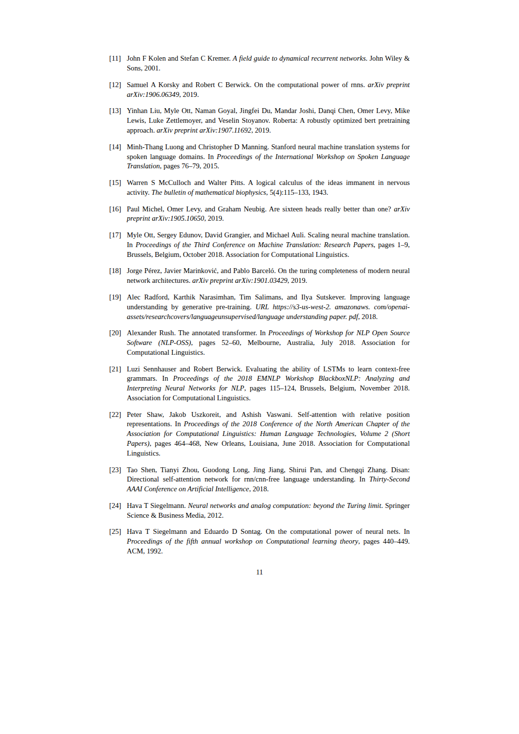John F Kolen and Stefan C Kremer. A field guide to dynamical recurrent networks. John Wiley & Sons, 2001.
Samuel A Korsky and Robert C Berwick. On the computational power of rnns. arXiv preprint arXiv:1906.06349, 2019.
Yinhan Liu, Myle Ott, Naman Goyal, Jingfei Du, Mandar Joshi, Danqi Chen, Omer Levy, Mike Lewis, Luke Zettlemoyer, and Veselin Stoyanov. Roberta: A robustly optimized bert pretraining approach. arXiv preprint arXiv:1907.11692, 2019.
Minh-Thang Luong and Christopher D Manning. Stanford neural machine translation systems for spoken language domains. In Proceedings of the International Workshop on Spoken Language Translation, pages 76–79, 2015.
Warren S McCulloch and Walter Pitts. A logical calculus of the ideas immanent in nervous activity. The bulletin of mathematical biophysics, 5(4):115–133, 1943.
Paul Michel, Omer Levy, and Graham Neubig. Are sixteen heads really better than one? arXiv preprint arXiv:1905.10650, 2019.
Myle Ott, Sergey Edunov, David Grangier, and Michael Auli. Scaling neural machine translation. In Proceedings of the Third Conference on Machine Translation: Research Papers, pages 1–9, Brussels, Belgium, October 2018. Association for Computational Linguistics.
Jorge Pérez, Javier Marinković, and Pablo Barceló. On the turing completeness of modern neural network architectures. arXiv preprint arXiv:1901.03429, 2019.
Alec Radford, Karthik Narasimhan, Tim Salimans, and Ilya Sutskever. Improving language understanding by generative pre-training. URL https://s3-us-west-2. amazonaws. com/openai-assets/researchcovers/languageunsupervised/language understanding paper. pdf, 2018.
Alexander Rush. The annotated transformer. In Proceedings of Workshop for NLP Open Source Software (NLP-OSS), pages 52–60, Melbourne, Australia, July 2018. Association for Computational Linguistics.
Luzi Sennhauser and Robert Berwick. Evaluating the ability of LSTMs to learn context-free grammars. In Proceedings of the 2018 EMNLP Workshop BlackboxNLP: Analyzing and Interpreting Neural Networks for NLP, pages 115–124, Brussels, Belgium, November 2018. Association for Computational Linguistics.
Peter Shaw, Jakob Uszkoreit, and Ashish Vaswani. Self-attention with relative position representations. In Proceedings of the 2018 Conference of the North American Chapter of the Association for Computational Linguistics: Human Language Technologies, Volume 2 (Short Papers), pages 464–468, New Orleans, Louisiana, June 2018. Association for Computational Linguistics.
Tao Shen, Tianyi Zhou, Guodong Long, Jing Jiang, Shirui Pan, and Chengqi Zhang. Disan: Directional self-attention network for rnn/cnn-free language understanding. In Thirty-Second AAAI Conference on Artificial Intelligence, 2018.
Hava T Siegelmann. Neural networks and analog computation: beyond the Turing limit. Springer Science & Business Media, 2012.
Hava T Siegelmann and Eduardo D Sontag. On the computational power of neural nets. In Proceedings of the fifth annual workshop on Computational learning theory, pages 440–449. ACM, 1992.
11